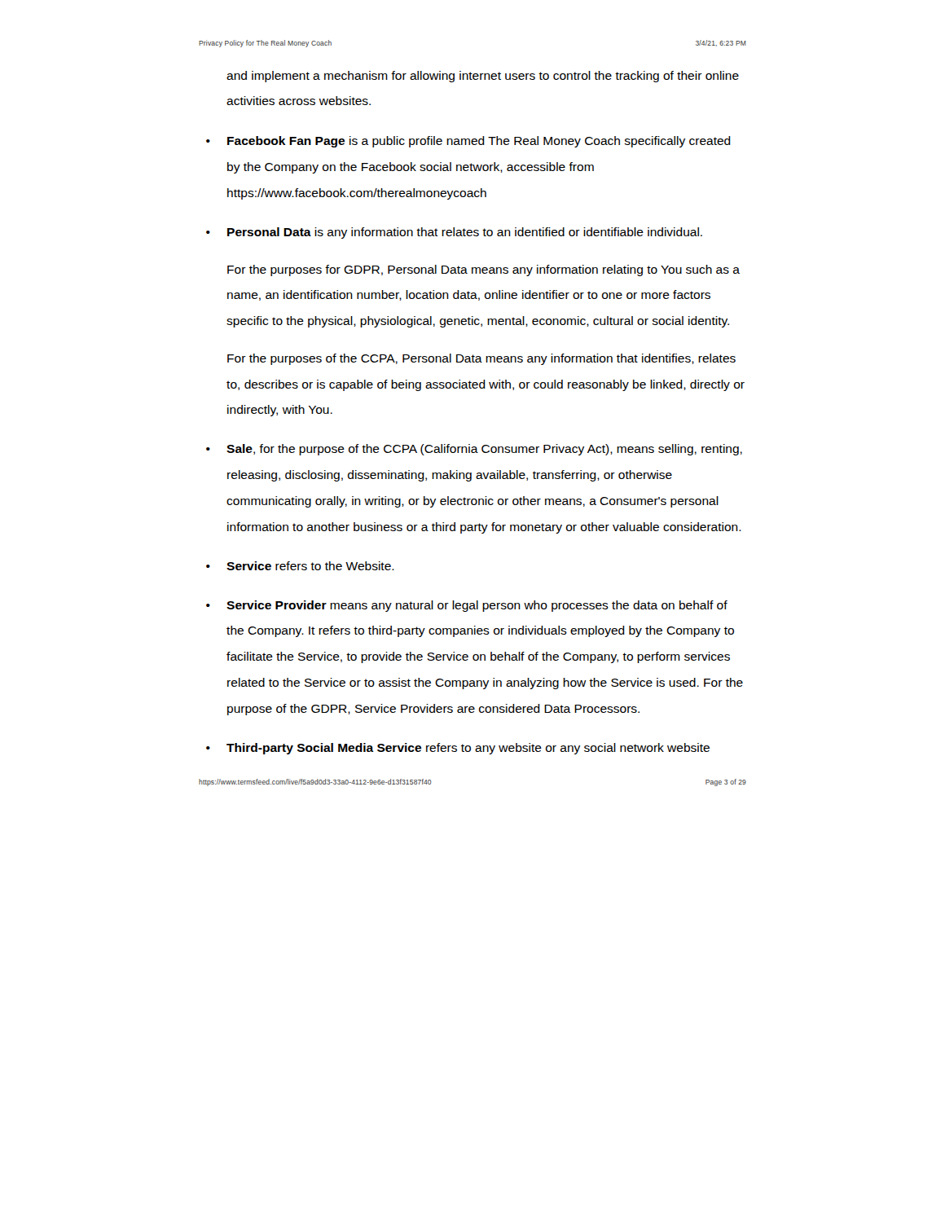Privacy Policy for The Real Money Coach 3/4/21, 6:23 PM
and implement a mechanism for allowing internet users to control the tracking of their online activities across websites.
Facebook Fan Page is a public profile named The Real Money Coach specifically created by the Company on the Facebook social network, accessible from https://www.facebook.com/therealmoneycoach
Personal Data is any information that relates to an identified or identifiable individual.
For the purposes for GDPR, Personal Data means any information relating to You such as a name, an identification number, location data, online identifier or to one or more factors specific to the physical, physiological, genetic, mental, economic, cultural or social identity.
For the purposes of the CCPA, Personal Data means any information that identifies, relates to, describes or is capable of being associated with, or could reasonably be linked, directly or indirectly, with You.
Sale, for the purpose of the CCPA (California Consumer Privacy Act), means selling, renting, releasing, disclosing, disseminating, making available, transferring, or otherwise communicating orally, in writing, or by electronic or other means, a Consumer's personal information to another business or a third party for monetary or other valuable consideration.
Service refers to the Website.
Service Provider means any natural or legal person who processes the data on behalf of the Company. It refers to third-party companies or individuals employed by the Company to facilitate the Service, to provide the Service on behalf of the Company, to perform services related to the Service or to assist the Company in analyzing how the Service is used. For the purpose of the GDPR, Service Providers are considered Data Processors.
Third-party Social Media Service refers to any website or any social network website
https://www.termsfeed.com/live/f5a9d0d3-33a0-4112-9e6e-d13f31587f40 Page 3 of 29